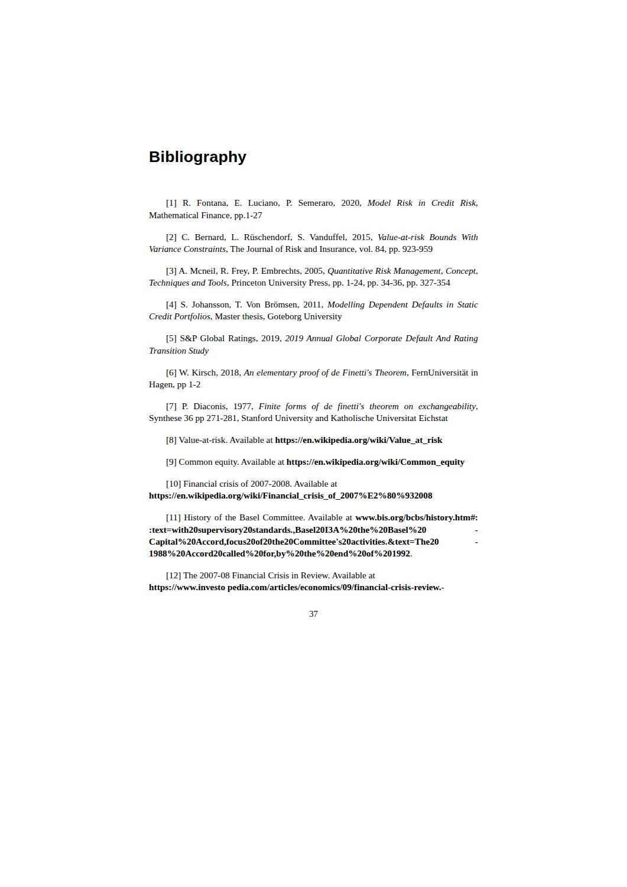Bibliography
[1] R. Fontana, E. Luciano, P. Semeraro, 2020, Model Risk in Credit Risk, Mathematical Finance, pp.1-27
[2] C. Bernard, L. Rüschendorf, S. Vanduffel, 2015, Value-at-risk Bounds With Variance Constraints, The Journal of Risk and Insurance, vol. 84, pp. 923-959
[3] A. Mcneil, R. Frey, P. Embrechts, 2005, Quantitative Risk Management, Concept, Techniques and Tools, Princeton University Press, pp. 1-24, pp. 34-36, pp. 327-354
[4] S. Johansson, T. Von Brömsen, 2011, Modelling Dependent Defaults in Static Credit Portfolios, Master thesis, Goteborg University
[5] S&P Global Ratings, 2019, 2019 Annual Global Corporate Default And Rating Transition Study
[6] W. Kirsch, 2018, An elementary proof of de Finetti's Theorem, FernUniversität in Hagen, pp 1-2
[7] P. Diaconis, 1977, Finite forms of de finetti's theorem on exchangeability, Synthese 36 pp 271-281, Stanford University and Katholische Universitat Eichstat
[8] Value-at-risk. Available at https://en.wikipedia.org/wiki/Value_at_risk
[9] Common equity. Available at https://en.wikipedia.org/wiki/Common_equity
[10] Financial crisis of 2007-2008. Available at
https://en.wikipedia.org/wiki/Financial_crisis_of_2007%E2%80%932008
[11] History of the Basel Committee. Available at www.bis.org/bcbs/history.htm#: :text=with20supervisory20standards.,Basel20I3A%20the%20Basel%20 - Capital%20Accord,focus20of20the20Committee's20activities.&text=The20 - 1988%20Accord20called%20for,by%20the%20end%20of%201992.
[12] The 2007-08 Financial Crisis in Review. Available at
https://www.investo pedia.com/articles/economics/09/financial-crisis-review.-
37